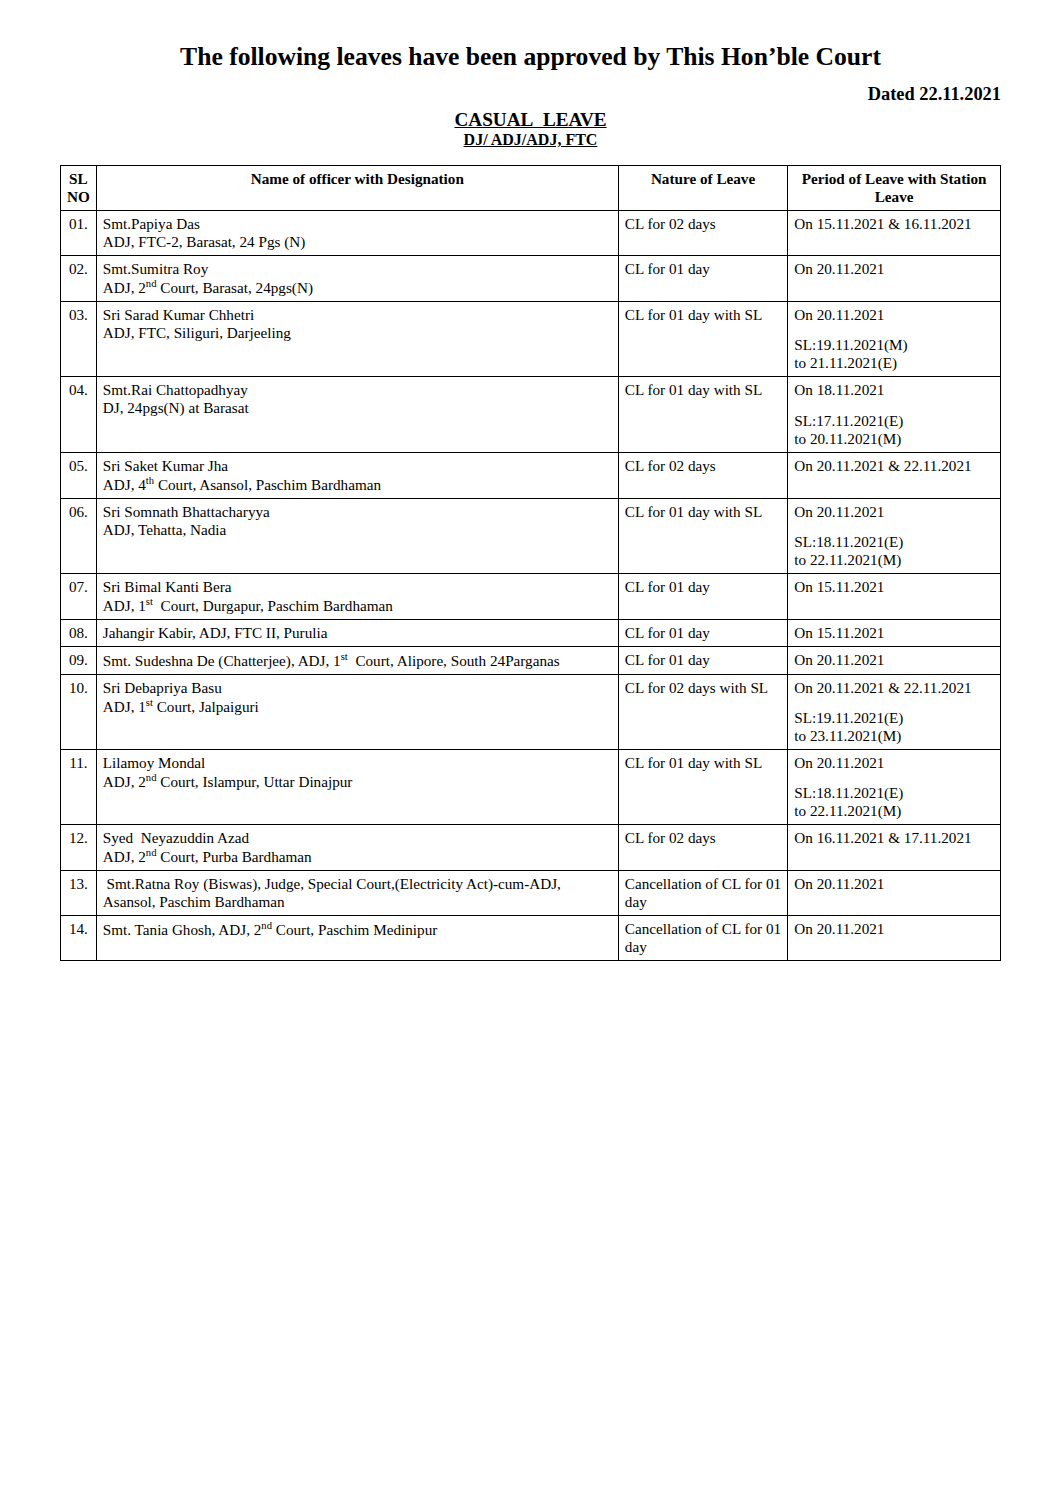The following leaves have been approved by This Hon’ble Court
Dated 22.11.2021
CASUAL LEAVE
DJ/ ADJ/ADJ, FTC
| SL NO | Name of officer with Designation | Nature of Leave | Period of Leave with Station Leave |
| --- | --- | --- | --- |
| 01. | Smt.Papiya Das ADJ, FTC-2, Barasat, 24 Pgs (N) | CL for 02 days | On 15.11.2021 & 16.11.2021 |
| 02. | Smt.Sumitra Roy ADJ, 2 nd Court, Barasat, 24pgs(N) | CL for 01 day | On 20.11.2021 |
| 03. | Sri Sarad Kumar Chhetri ADJ, FTC, Siliguri, Darjeeling | CL for 01 day with SL | On 20.11.2021 SL:19.11.2021(M) to 21.11.2021(E) |
| 04. | Smt.Rai Chattopadhyay DJ, 24pgs(N) at Barasat | CL for 01 day with SL | On 18.11.2021 SL:17.11.2021(E) to 20.11.2021(M) |
| 05. | Sri Saket Kumar Jha ADJ, 4 th Court, Asansol, Paschim Bardhaman | CL for 02 days | On 20.11.2021 & 22.11.2021 |
| 06. | Sri Somnath Bhattacharyya ADJ, Tehatta, Nadia | CL for 01 day with SL | On 20.11.2021 SL:18.11.2021(E) to 22.11.2021(M) |
| 07. | Sri Bimal Kanti Bera ADJ, 1 st Court, Durgapur, Paschim Bardhaman | CL for 01 day | On 15.11.2021 |
| 08. | Jahangir Kabir, ADJ, FTC II, Purulia | CL for 01 day | On 15.11.2021 |
| 09. | Smt. Sudeshna De (Chatterjee), ADJ, 1 st Court, Alipore, South 24Parganas | CL for 01 day | On 20.11.2021 |
| 10. | Sri Debapriya Basu ADJ, 1 st Court, Jalpaiguri | CL for 02 days with SL | On 20.11.2021 & 22.11.2021 SL:19.11.2021(E) to 23.11.2021(M) |
| 11. | Lilamoy Mondal ADJ, 2 nd Court, Islampur, Uttar Dinajpur | CL for 01 day with SL | On 20.11.2021 SL:18.11.2021(E) to 22.11.2021(M) |
| 12. | Syed Neyazuddin Azad ADJ, 2 nd Court, Purba Bardhaman | CL for 02 days | On 16.11.2021 & 17.11.2021 |
| 13. | Smt.Ratna Roy (Biswas), Judge, Special Court,(Electricity Act)-cum-ADJ, Asansol, Paschim Bardhaman | Cancellation of CL for 01 day | On 20.11.2021 |
| 14. | Smt. Tania Ghosh, ADJ, 2 nd Court, Paschim Medinipur | Cancellation of CL for 01 day | On 20.11.2021 |